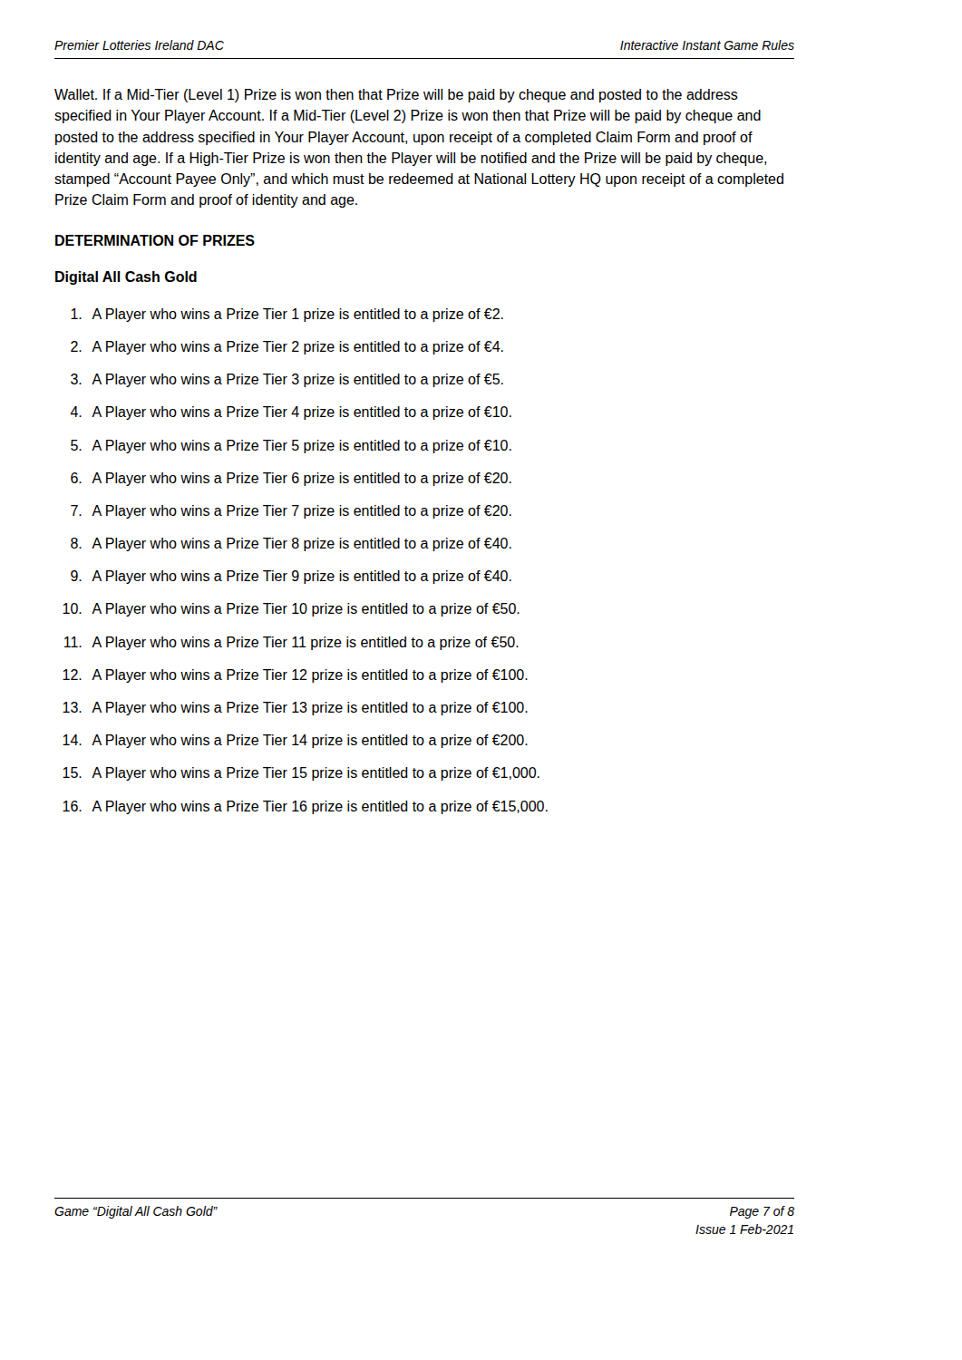Premier Lotteries Ireland DAC Interactive Instant Game Rules
Wallet. If a Mid-Tier (Level 1) Prize is won then that Prize will be paid by cheque and posted to the address specified in Your Player Account. If a Mid-Tier (Level 2) Prize is won then that Prize will be paid by cheque and posted to the address specified in Your Player Account, upon receipt of a completed Claim Form and proof of identity and age. If a High-Tier Prize is won then the Player will be notified and the Prize will be paid by cheque, stamped “Account Payee Only”, and which must be redeemed at National Lottery HQ upon receipt of a completed Prize Claim Form and proof of identity and age.
DETERMINATION OF PRIZES
Digital All Cash Gold
A Player who wins a Prize Tier 1 prize is entitled to a prize of €2.
A Player who wins a Prize Tier 2 prize is entitled to a prize of €4.
A Player who wins a Prize Tier 3 prize is entitled to a prize of €5.
A Player who wins a Prize Tier 4 prize is entitled to a prize of €10.
A Player who wins a Prize Tier 5 prize is entitled to a prize of €10.
A Player who wins a Prize Tier 6 prize is entitled to a prize of €20.
A Player who wins a Prize Tier 7 prize is entitled to a prize of €20.
A Player who wins a Prize Tier 8 prize is entitled to a prize of €40.
A Player who wins a Prize Tier 9 prize is entitled to a prize of €40.
A Player who wins a Prize Tier 10 prize is entitled to a prize of €50.
A Player who wins a Prize Tier 11 prize is entitled to a prize of €50.
A Player who wins a Prize Tier 12 prize is entitled to a prize of €100.
A Player who wins a Prize Tier 13 prize is entitled to a prize of €100.
A Player who wins a Prize Tier 14 prize is entitled to a prize of €200.
A Player who wins a Prize Tier 15 prize is entitled to a prize of €1,000.
A Player who wins a Prize Tier 16 prize is entitled to a prize of €15,000.
Game “Digital All Cash Gold” Page 7 of 8
Issue 1 Feb-2021